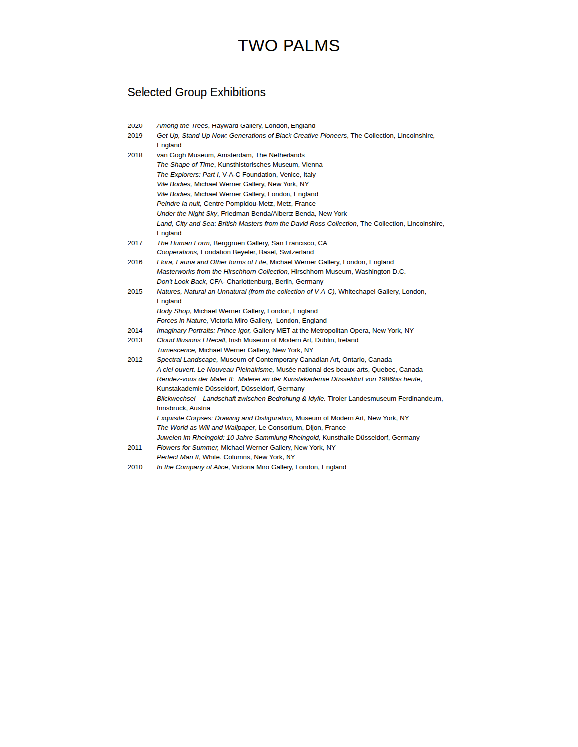TWO PALMS
Selected Group Exhibitions
| 2020 | Among the Trees , Hayward Gallery, London, England |
| 2019 | Get Up, Stand Up Now: Generations of Black Creative Pioneers , The Collection, Lincolnshire, England |
| 2018 | van Gogh Museum, Amsterdam, The Netherlands The Shape of Time , Kunsthistorisches Museum, Vienna The Explorers: Part I, V-A-C Foundation, Venice, Italy Vile Bodies, Michael Werner Gallery, New York, NY Vile Bodies, Michael Werner Gallery, London, England Peindre la nuit, Centre Pompidou-Metz, Metz, France Under the Night Sky , Friedman Benda/Albertz Benda, New York Land, City and Sea : British Masters from the David Ross Collection , The Collection, Lincolnshire, England |
| 2017 | The Human Form, Berggruen Gallery, San Francisco, CA Cooperations, Fondation Beyeler, Basel, Switzerland |
| 2016 | Flora, Fauna and Other forms of Life , Michael Werner Gallery, London, England Masterworks from the Hirschhorn Collection, Hirschhorn Museum, Washington D.C. Don't Look Back , CFA- Charlottenburg, Berlin, Germany |
| 2015 | Natures, Natural an Unnatural (from the collection of V-A-C), Whitechapel Gallery, London, England Body Shop , Michael Werner Gallery, London, England Forces in Nature, Victoria Miro Gallery, London, England |
| 2014 | Imaginary Portraits: Prince Igor, Gallery MET at the Metropolitan Opera, New York, NY |
| 2013 | Cloud Illusions I Recall , Irish Museum of Modern Art , Dublin, Ireland Tumescence, Michael Werner Gallery, New York, NY |
| 2012 | Spectral Landscape, Museum of Contemporary Canadian Art, Ontario, Canada A ciel ouvert. Le Nouveau Pleinairisme, Musée national des beaux-arts, Quebec, Canada Rendez-vous der Maler II: Malerei an der Kunstakademie Düsseldorf von 1986bis heute , Kunstakademie Düsseldorf, Düsseldorf, Germany Blickwechsel – Landschaft zwischen Bedrohung & Idylle. Tiroler Landesmuseum Ferdinandeum, Innsbruck, Austria Exquisite Corpses: Drawing and Disfiguration, Museum of Modern Art, New York, NY The World as Will and Wallpaper , Le Consortium, Dijon, France Juwelen im Rheingold: 10 Jahre Sammlung Rheingold, Kunsthalle Düsseldorf, Germany |
| 2011 | Flowers for Summer, Michael Werner Gallery, New York, NY Perfect Man II , White. Columns, New York, NY |
| 2010 | In the Company of Alice , Victoria Miro Gallery, London, England |